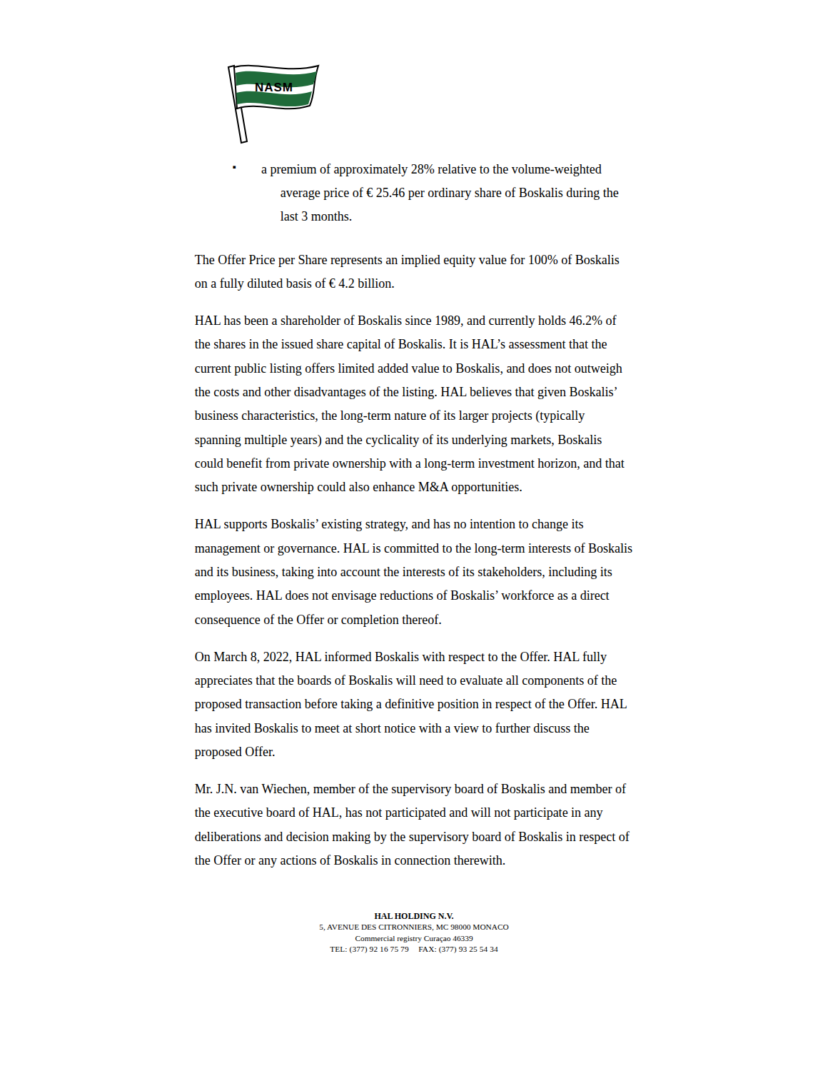NASM
a premium of approximately 28% relative to the volume-weighted average price of € 25.46 per ordinary share of Boskalis during the last 3 months.
The Offer Price per Share represents an implied equity value for 100% of Boskalis on a fully diluted basis of € 4.2 billion.
HAL has been a shareholder of Boskalis since 1989, and currently holds 46.2% of the shares in the issued share capital of Boskalis. It is HAL’s assessment that the current public listing offers limited added value to Boskalis, and does not outweigh the costs and other disadvantages of the listing. HAL believes that given Boskalis’ business characteristics, the long-term nature of its larger projects (typically spanning multiple years) and the cyclicality of its underlying markets, Boskalis could benefit from private ownership with a long-term investment horizon, and that such private ownership could also enhance M&A opportunities.
HAL supports Boskalis’ existing strategy, and has no intention to change its management or governance. HAL is committed to the long-term interests of Boskalis and its business, taking into account the interests of its stakeholders, including its employees. HAL does not envisage reductions of Boskalis’ workforce as a direct consequence of the Offer or completion thereof.
On March 8, 2022, HAL informed Boskalis with respect to the Offer. HAL fully appreciates that the boards of Boskalis will need to evaluate all components of the proposed transaction before taking a definitive position in respect of the Offer. HAL has invited Boskalis to meet at short notice with a view to further discuss the proposed Offer.
Mr. J.N. van Wiechen, member of the supervisory board of Boskalis and member of the executive board of HAL, has not participated and will not participate in any deliberations and decision making by the supervisory board of Boskalis in respect of the Offer or any actions of Boskalis in connection therewith.
HAL HOLDING N.V.
5, AVENUE DES CITRONNIERS, MC 98000 MONACO
Commercial registry Curaçao 46339
TEL: (377) 92 16 75 79 FAX: (377) 93 25 54 34